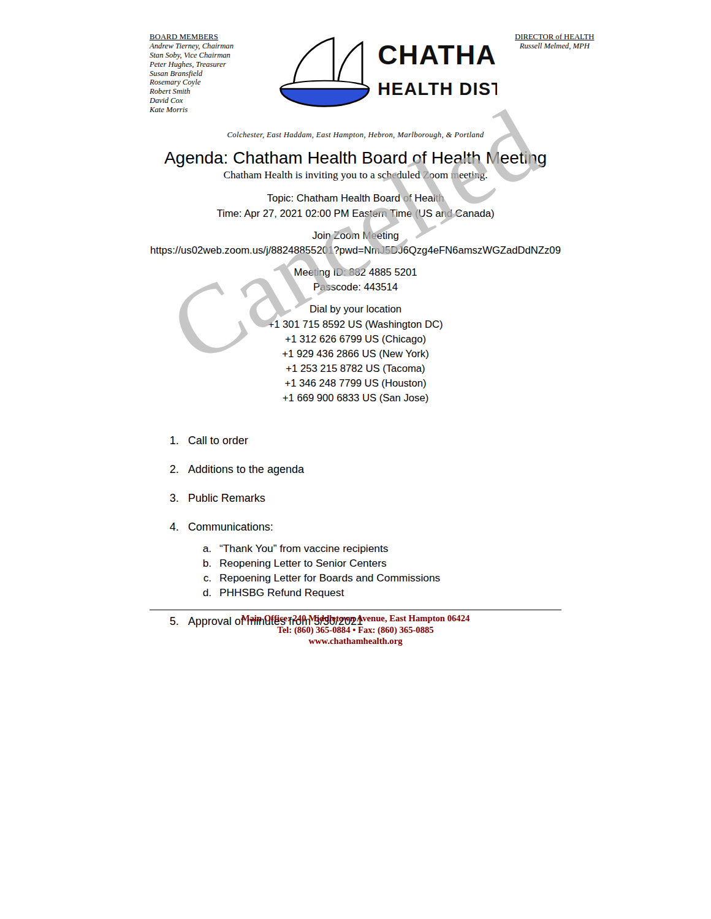BOARD MEMBERS
Andrew Tierney, Chairman
Stan Soby, Vice Chairman
Peter Hughes, Treasurer
Susan Bransfield
Rosemary Coyle
Robert Smith
David Cox
Kate Morris
DIRECTOR of HEALTH
Russell Melmed, MPH
Colchester, East Haddam, East Hampton, Hebron, Marlborough, & Portland
Agenda: Chatham Health Board of Health Meeting
Chatham Health is inviting you to a scheduled Zoom meeting.
Topic: Chatham Health Board of Health
Time: Apr 27, 2021 02:00 PM Eastern Time (US and Canada)
Join Zoom Meeting
https://us02web.zoom.us/j/88248855201?pwd=NmJ5DJ6Qzg4eFN6amszWGZadDdNZz09
Meeting ID: 882 4885 5201
Passcode: 443514
Dial by your location
+1 301 715 8592 US (Washington DC)
+1 312 626 6799 US (Chicago)
+1 929 436 2866 US (New York)
+1 253 215 8782 US (Tacoma)
+1 346 248 7799 US (Houston)
+1 669 900 6833 US (San Jose)
Call to order
Additions to the agenda
Public Remarks
Communications:
“Thank You” from vaccine recipients
Reopening Letter to Senior Centers
Repoening Letter for Boards and Commissions
PHHSBG Refund Request
Approval of minutes from 3/30/2021
Cancelled
Main Office: 240 Middletown Avenue, East Hampton 06424
Tel: (860) 365-0884 • Fax: (860) 365-0885
www.chathamhealth.org